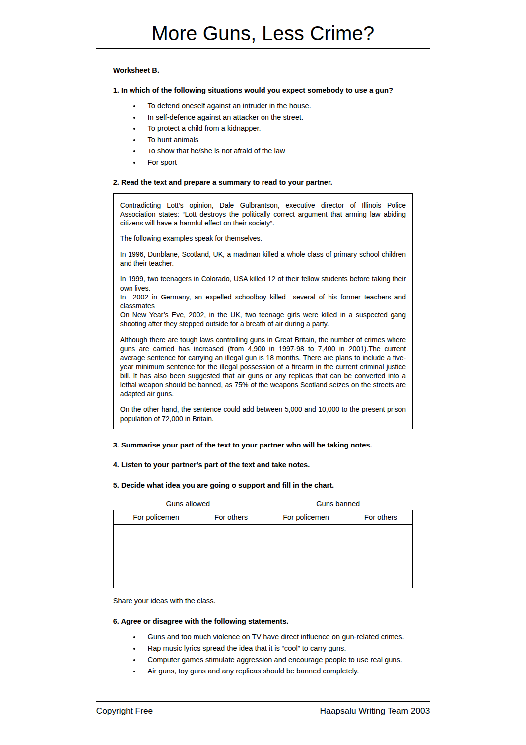More Guns, Less Crime?
Worksheet B.
1. In which of the following situations would you expect somebody to use a gun?
To defend oneself against an intruder in the house.
In self-defence against an attacker on the street.
To protect a child from a kidnapper.
To hunt animals
To show that he/she is not afraid of the law
For sport
2. Read the text and prepare a summary to read to your partner.
Contradicting Lott’s opinion, Dale Gulbrantson, executive director of Illinois Police Association states: “Lott destroys the politically correct argument that arming law abiding citizens will have a harmful effect on their society”.
The following examples speak for themselves.
In 1996, Dunblane, Scotland, UK, a madman killed a whole class of primary school children and their teacher.
In 1999, two teenagers in Colorado, USA killed 12 of their fellow students before taking their own lives.
In 2002 in Germany, an expelled schoolboy killed several of his former teachers and classmates
On New Year’s Eve, 2002, in the UK, two teenage girls were killed in a suspected gang shooting after they stepped outside for a breath of air during a party.
Although there are tough laws controlling guns in Great Britain, the number of crimes where guns are carried has increased (from 4,900 in 1997-98 to 7,400 in 2001).The current average sentence for carrying an illegal gun is 18 months. There are plans to include a five-year minimum sentence for the illegal possession of a firearm in the current criminal justice bill. It has also been suggested that air guns or any replicas that can be converted into a lethal weapon should be banned, as 75% of the weapons Scotland seizes on the streets are adapted air guns.
On the other hand, the sentence could add between 5,000 and 10,000 to the present prison population of 72,000 in Britain.
3. Summarise your part of the text to your partner who will be taking notes.
4. Listen to your partner’s part of the text and take notes.
5. Decide what idea you are going o support and fill in the chart.
Guns allowed Guns banned
| For policemen | For others | For policemen | For others |
| --- | --- | --- | --- |
Share your ideas with the class.
6. Agree or disagree with the following statements.
Guns and too much violence on TV have direct influence on gun-related crimes.
Rap music lyrics spread the idea that it is “cool” to carry guns.
Computer games stimulate aggression and encourage people to use real guns.
Air guns, toy guns and any replicas should be banned completely.
Copyright Free Haapsalu Writing Team 2003